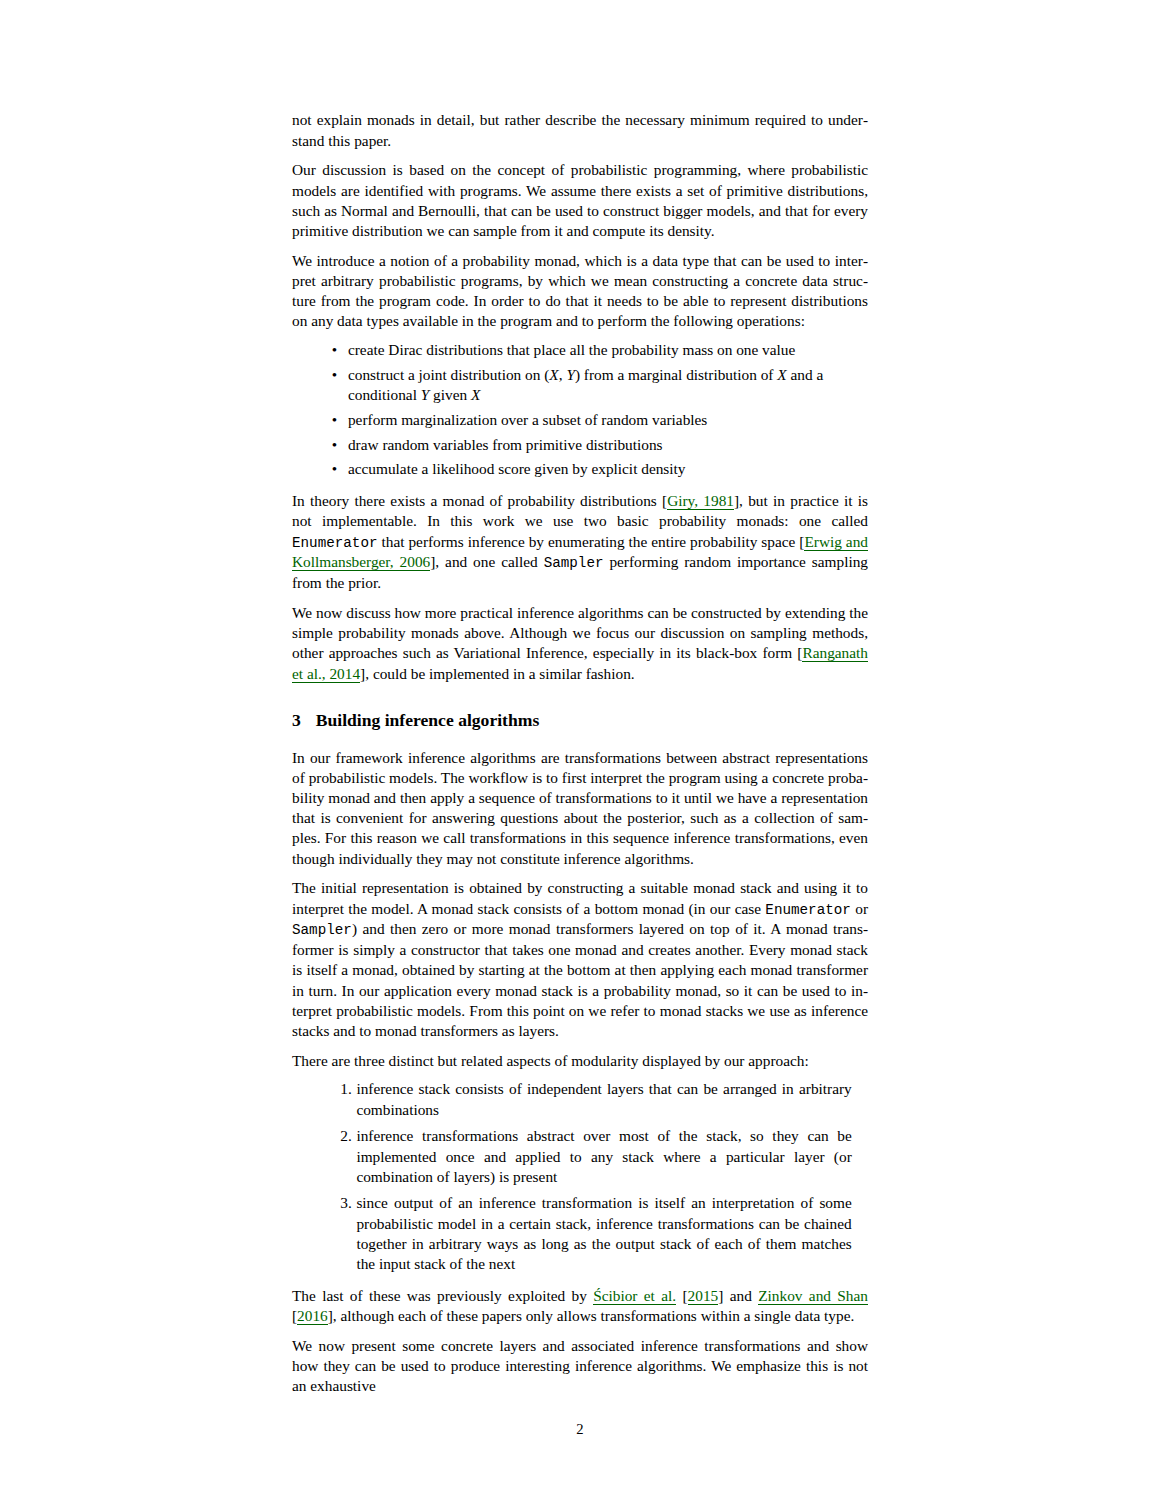not explain monads in detail, but rather describe the necessary minimum required to understand this paper.
Our discussion is based on the concept of probabilistic programming, where probabilistic models are identified with programs. We assume there exists a set of primitive distributions, such as Normal and Bernoulli, that can be used to construct bigger models, and that for every primitive distribution we can sample from it and compute its density.
We introduce a notion of a probability monad, which is a data type that can be used to interpret arbitrary probabilistic programs, by which we mean constructing a concrete data structure from the program code. In order to do that it needs to be able to represent distributions on any data types available in the program and to perform the following operations:
create Dirac distributions that place all the probability mass on one value
construct a joint distribution on (X, Y) from a marginal distribution of X and a conditional Y given X
perform marginalization over a subset of random variables
draw random variables from primitive distributions
accumulate a likelihood score given by explicit density
In theory there exists a monad of probability distributions [Giry, 1981], but in practice it is not implementable. In this work we use two basic probability monads: one called Enumerator that performs inference by enumerating the entire probability space [Erwig and Kollmansberger, 2006], and one called Sampler performing random importance sampling from the prior.
We now discuss how more practical inference algorithms can be constructed by extending the simple probability monads above. Although we focus our discussion on sampling methods, other approaches such as Variational Inference, especially in its black-box form [Ranganath et al., 2014], could be implemented in a similar fashion.
3 Building inference algorithms
In our framework inference algorithms are transformations between abstract representations of probabilistic models. The workflow is to first interpret the program using a concrete probability monad and then apply a sequence of transformations to it until we have a representation that is convenient for answering questions about the posterior, such as a collection of samples. For this reason we call transformations in this sequence inference transformations, even though individually they may not constitute inference algorithms.
The initial representation is obtained by constructing a suitable monad stack and using it to interpret the model. A monad stack consists of a bottom monad (in our case Enumerator or Sampler) and then zero or more monad transformers layered on top of it. A monad transformer is simply a constructor that takes one monad and creates another. Every monad stack is itself a monad, obtained by starting at the bottom at then applying each monad transformer in turn. In our application every monad stack is a probability monad, so it can be used to interpret probabilistic models. From this point on we refer to monad stacks we use as inference stacks and to monad transformers as layers.
There are three distinct but related aspects of modularity displayed by our approach:
inference stack consists of independent layers that can be arranged in arbitrary combinations
inference transformations abstract over most of the stack, so they can be implemented once and applied to any stack where a particular layer (or combination of layers) is present
since output of an inference transformation is itself an interpretation of some probabilistic model in a certain stack, inference transformations can be chained together in arbitrary ways as long as the output stack of each of them matches the input stack of the next
The last of these was previously exploited by Ścibior et al. [2015] and Zinkov and Shan [2016], although each of these papers only allows transformations within a single data type.
We now present some concrete layers and associated inference transformations and show how they can be used to produce interesting inference algorithms. We emphasize this is not an exhaustive
2